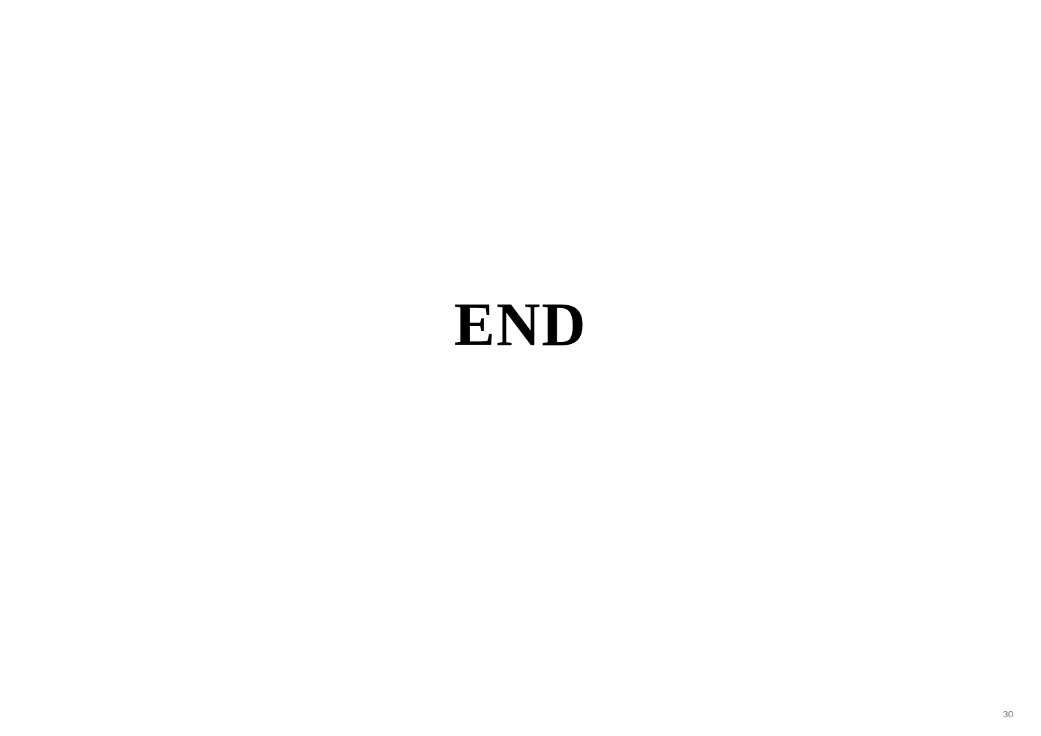END
30